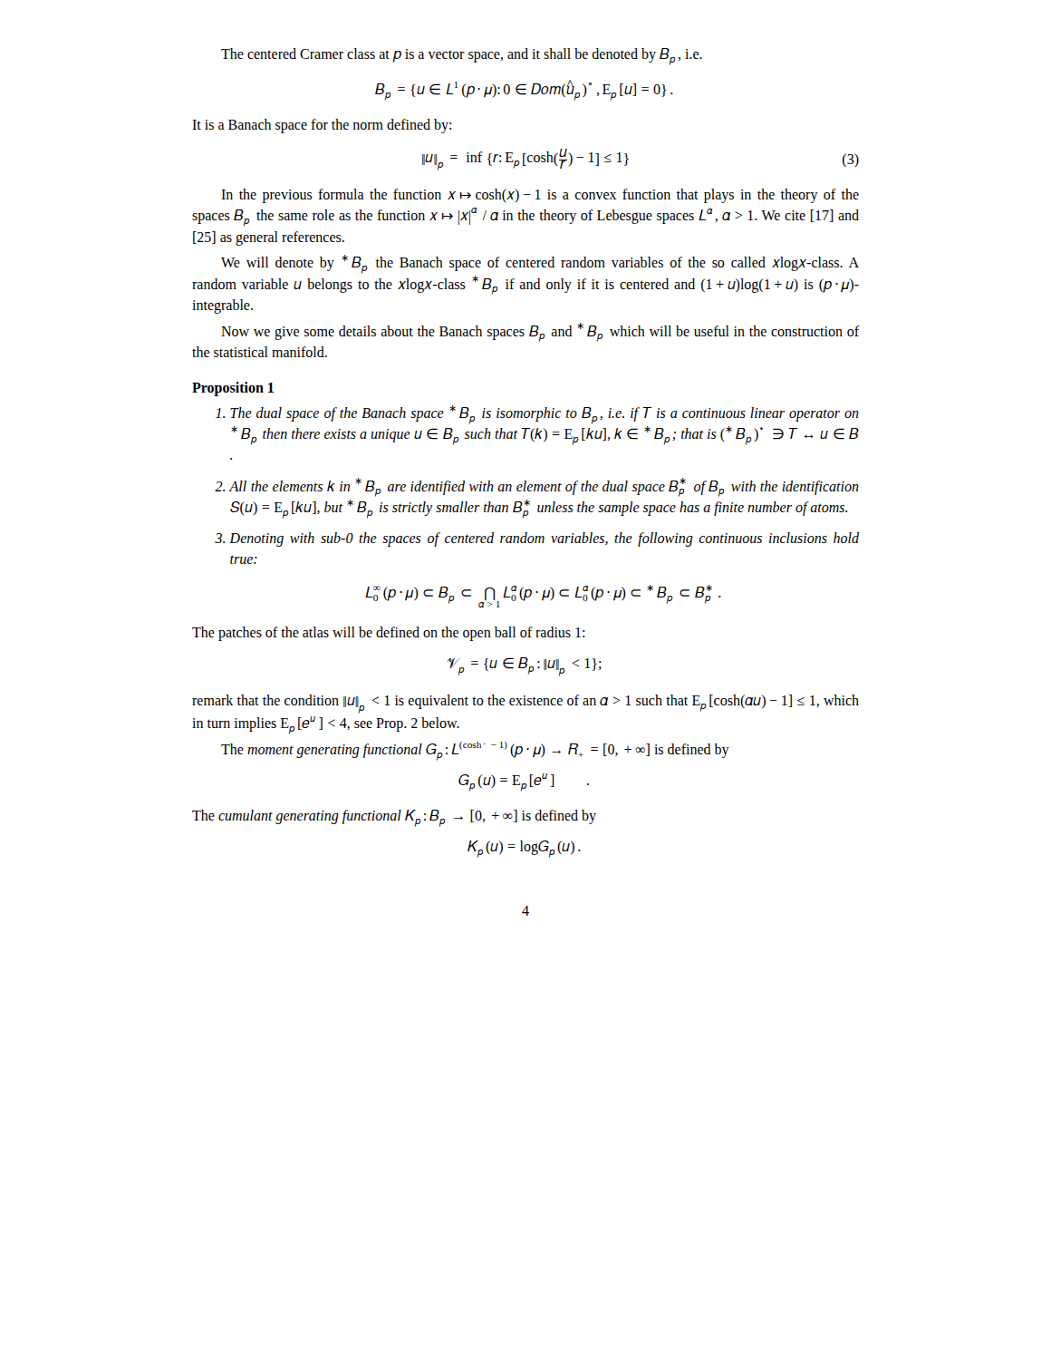The centered Cramer class at p is a vector space, and it shall be denoted by Bp, i.e.
Bp = { u ∈ L1 (p⋅μ) : 0 ∈ Dom ( u^p )∘ , Ep [u] = 0 } .
It is a Banach space for the norm defined by:
‖u‖p = inf { r : Ep [ cosh (ur) − 1 ] ≤ 1 } (3)
In the previous formula the function x↦cosh(x)−1 is a convex function that plays in the theory of the spaces Bp the same role as the function x↦|x|α/α in the theory of Lebesgue spaces Lα, α>1. We cite [17] and [25] as general references.
We will denote by ∗Bp the Banach space of centered random variables of the so called xlogx-class. A random variable u belongs to the xlogx-class ∗Bp if and only if it is centered and (1+u)log(1+u) is (p⋅μ)-integrable.
Now we give some details about the Banach spaces Bp and ∗Bp which will be useful in the construction of the statistical manifold.
Proposition 1
The dual space of the Banach space ∗Bp is isomorphic to Bp, i.e. if T is a continuous linear operator on ∗Bp then there exists a unique u∈Bp such that T(k)=Ep[ku], k∈∗Bp; that is (∗Bp)⋆∋T↔u∈B.
All the elements k in ∗Bp are identified with an element of the dual space Bp∗ of Bp with the identification S(u)=Ep[ku], but ∗Bp is strictly smaller than Bp∗ unless the sample space has a finite number of atoms.
Denoting with sub-0 the spaces of centered random variables, the following continuous inclusions hold true:
L0∞ (p⋅μ) ⊂ Bp ⊂ ⋂α>1 L0α (p⋅μ) ⊂ L0α (p⋅μ) ⊂ ∗Bp ⊂ Bp∗ .
The patches of the atlas will be defined on the open ball of radius 1:
𝒱p = { u ∈ Bp : ‖u‖p < 1 } ;
remark that the condition ‖u‖p<1 is equivalent to the existence of an α>1 such that Ep[cosh(αu)−1]≤1, which in turn implies Ep[eu]<4, see Prop. 2 below.
The moment generating functional Gp:L(cosh⋅−1)(p⋅μ)→R‾+=[0,+∞] is defined by
Gp (u) = Ep [eu] .
The cumulant generating functional Kp:Bp→[0,+∞] is defined by
Kp (u) = log Gp (u) .
4